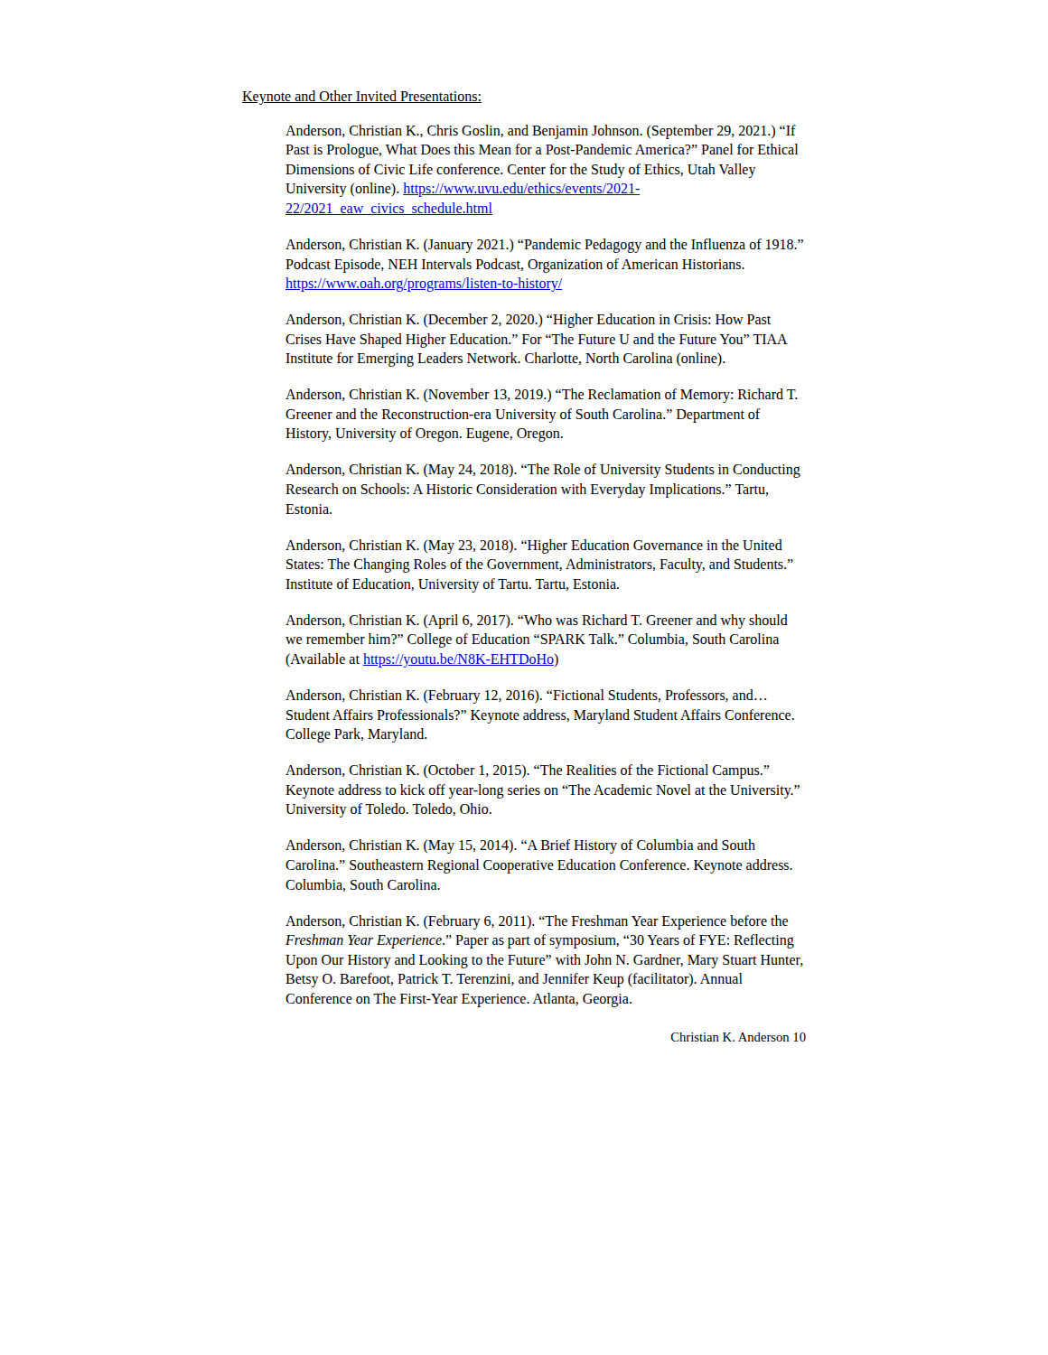Keynote and Other Invited Presentations:
Anderson, Christian K., Chris Goslin, and Benjamin Johnson. (September 29, 2021.) “If Past is Prologue, What Does this Mean for a Post-Pandemic America?” Panel for Ethical Dimensions of Civic Life conference. Center for the Study of Ethics, Utah Valley University (online). https://www.uvu.edu/ethics/events/2021-22/2021_eaw_civics_schedule.html
Anderson, Christian K. (January 2021.) “Pandemic Pedagogy and the Influenza of 1918.” Podcast Episode, NEH Intervals Podcast, Organization of American Historians. https://www.oah.org/programs/listen-to-history/
Anderson, Christian K. (December 2, 2020.) “Higher Education in Crisis: How Past Crises Have Shaped Higher Education.” For “The Future U and the Future You” TIAA Institute for Emerging Leaders Network. Charlotte, North Carolina (online).
Anderson, Christian K. (November 13, 2019.) “The Reclamation of Memory: Richard T. Greener and the Reconstruction-era University of South Carolina.” Department of History, University of Oregon. Eugene, Oregon.
Anderson, Christian K. (May 24, 2018). “The Role of University Students in Conducting Research on Schools: A Historic Consideration with Everyday Implications.” Tartu, Estonia.
Anderson, Christian K. (May 23, 2018). “Higher Education Governance in the United States: The Changing Roles of the Government, Administrators, Faculty, and Students.” Institute of Education, University of Tartu. Tartu, Estonia.
Anderson, Christian K. (April 6, 2017). “Who was Richard T. Greener and why should we remember him?” College of Education “SPARK Talk.” Columbia, South Carolina (Available at https://youtu.be/N8K-EHTDoHo)
Anderson, Christian K. (February 12, 2016). “Fictional Students, Professors, and…Student Affairs Professionals?” Keynote address, Maryland Student Affairs Conference. College Park, Maryland.
Anderson, Christian K. (October 1, 2015). “The Realities of the Fictional Campus.” Keynote address to kick off year-long series on “The Academic Novel at the University.” University of Toledo. Toledo, Ohio.
Anderson, Christian K. (May 15, 2014). “A Brief History of Columbia and South Carolina.” Southeastern Regional Cooperative Education Conference. Keynote address. Columbia, South Carolina.
Anderson, Christian K. (February 6, 2011). “The Freshman Year Experience before the Freshman Year Experience.” Paper as part of symposium, “30 Years of FYE: Reflecting Upon Our History and Looking to the Future” with John N. Gardner, Mary Stuart Hunter, Betsy O. Barefoot, Patrick T. Terenzini, and Jennifer Keup (facilitator). Annual Conference on The First-Year Experience. Atlanta, Georgia.
Christian K. Anderson 10